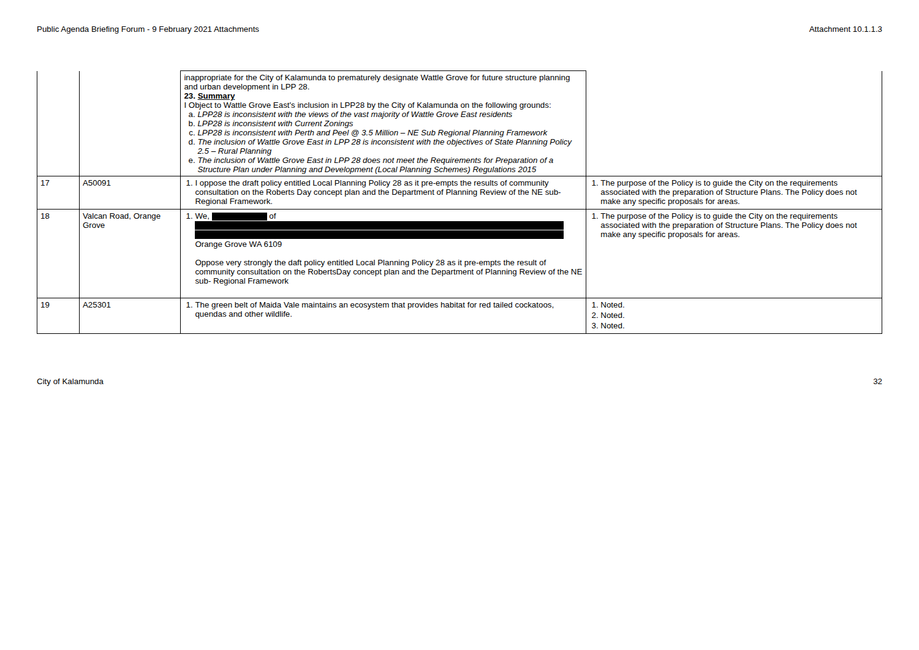Public Agenda Briefing Forum - 9 February 2021 Attachments
Attachment 10.1.1.3
| | | inappropriate for the City of Kalamunda to prematurely designate Wattle Grove for future structure planning and urban development in LPP 28. 23. Summary I Object to Wattle Grove East's inclusion in LPP28 by the City of Kalamunda on the following grounds: LPP28 is inconsistent with the views of the vast majority of Wattle Grove East residents LPP28 is inconsistent with Current Zonings LPP28 is inconsistent with Perth and Peel @ 3.5 Million – NE Sub Regional Planning Framework The inclusion of Wattle Grove East in LPP 28 is inconsistent with the objectives of State Planning Policy 2.5 – Rural Planning The inclusion of Wattle Grove East in LPP 28 does not meet the Requirements for Preparation of a Structure Plan under Planning and Development (Local Planning Schemes) Regulations 2015 | |
| 17 | A50091 | I oppose the draft policy entitled Local Planning Policy 28 as it pre-empts the results of community consultation on the Roberts Day concept plan and the Department of Planning Review of the NE sub-Regional Framework. | The purpose of the Policy is to guide the City on the requirements associated with the preparation of Structure Plans. The Policy does not make any specific proposals for areas. |
| 18 | Valcan Road, Orange Grove | We, of Orange Grove WA 6109 Oppose very strongly the daft policy entitled Local Planning Policy 28 as it pre-empts the result of community consultation on the RobertsDay concept plan and the Department of Planning Review of the NE sub- Regional Framework | The purpose of the Policy is to guide the City on the requirements associated with the preparation of Structure Plans. The Policy does not make any specific proposals for areas. |
| 19 | A25301 | The green belt of Maida Vale maintains an ecosystem that provides habitat for red tailed cockatoos, quendas and other wildlife. | Noted. Noted. Noted. |
City of Kalamunda
32